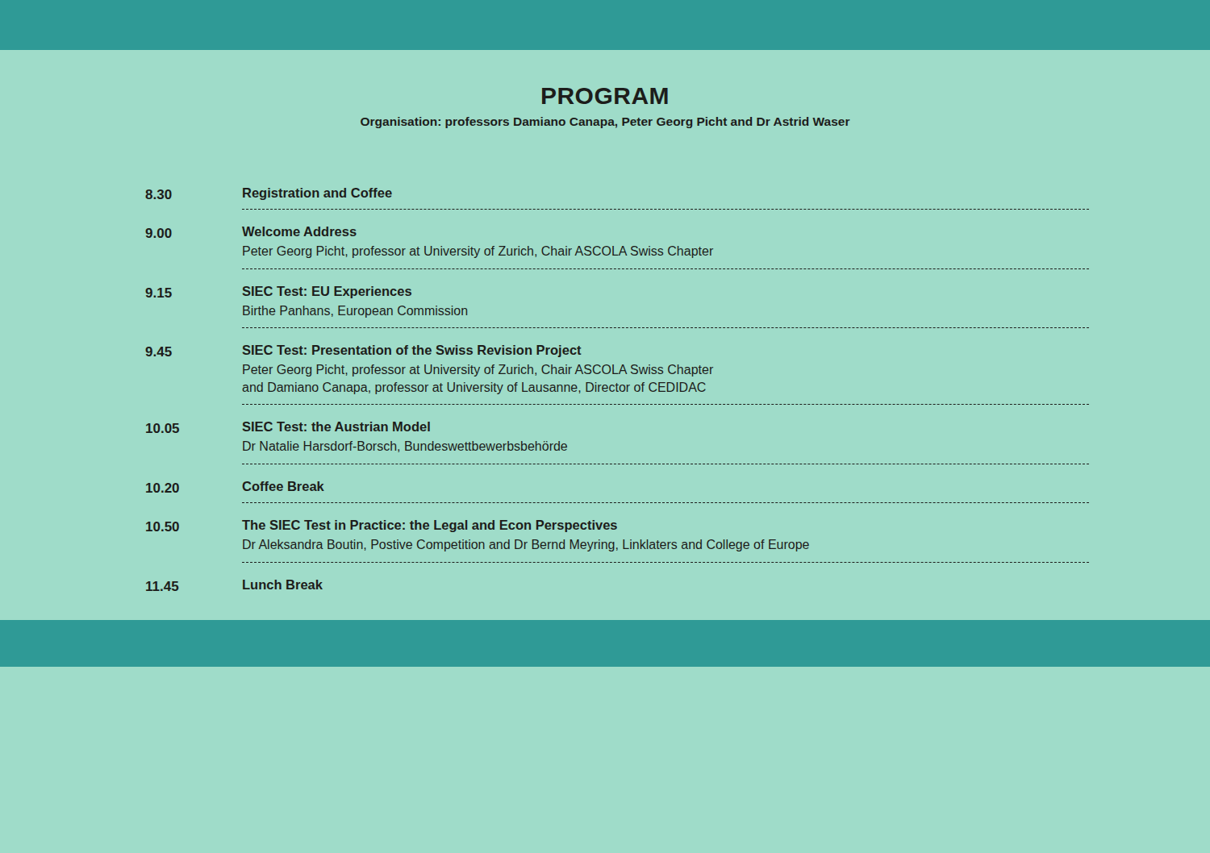PROGRAM
Organisation: professors Damiano Canapa, Peter Georg Picht and Dr Astrid Waser
| 8.30 | Registration and Coffee |
| 9.00 | Welcome Address Peter Georg Picht, professor at University of Zurich, Chair ASCOLA Swiss Chapter |
| 9.15 | SIEC Test: EU Experiences Birthe Panhans, European Commission |
| 9.45 | SIEC Test: Presentation of the Swiss Revision Project Peter Georg Picht, professor at University of Zurich, Chair ASCOLA Swiss Chapter and Damiano Canapa, professor at University of Lausanne, Director of CEDIDAC |
| 10.05 | SIEC Test: the Austrian Model Dr Natalie Harsdorf-Borsch, Bundeswettbewerbsbehörde |
| 10.20 | Coffee Break |
| 10.50 | The SIEC Test in Practice: the Legal and Econ Perspectives Dr Aleksandra Boutin, Postive Competition and Dr Bernd Meyring, Linklaters and College of Europe |
| 11.45 | Lunch Break |